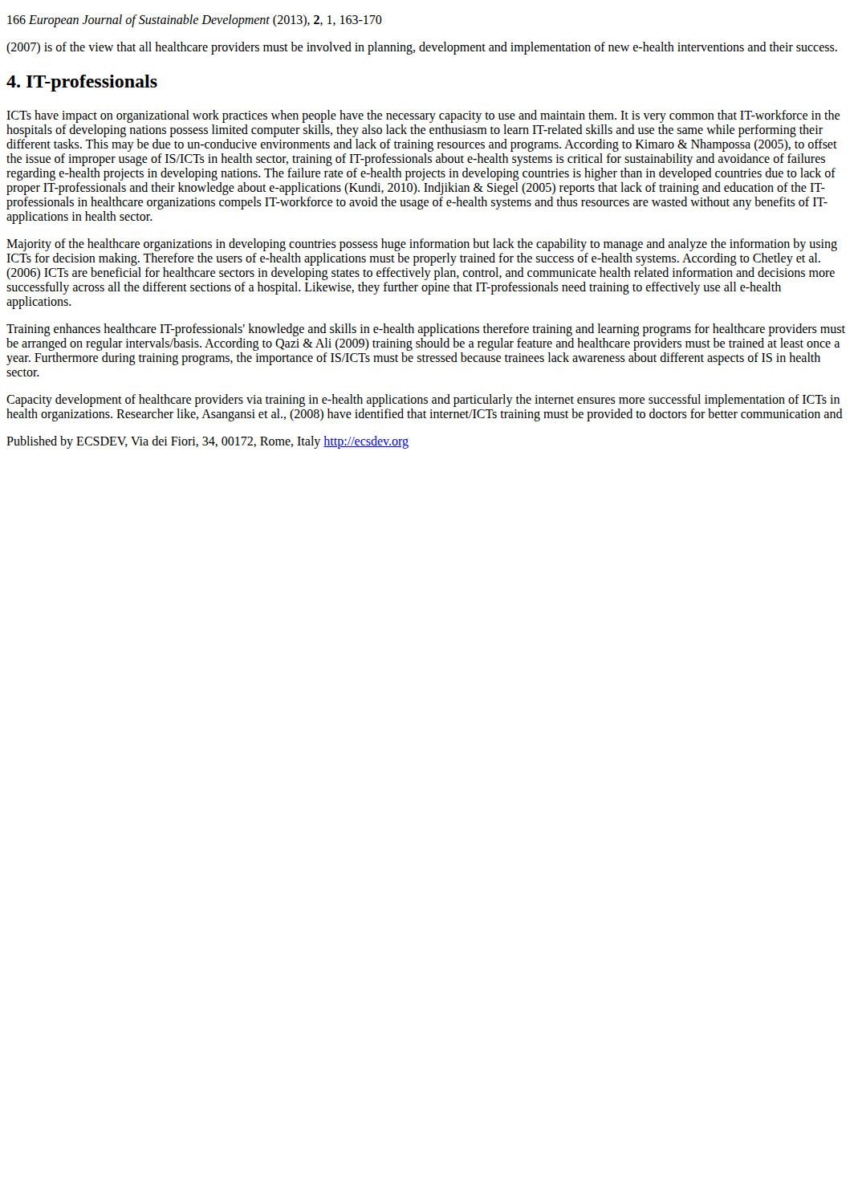166 European Journal of Sustainable Development (2013), 2, 1, 163-170
(2007) is of the view that all healthcare providers must be involved in planning, development and implementation of new e-health interventions and their success.
4. IT-professionals
ICTs have impact on organizational work practices when people have the necessary capacity to use and maintain them. It is very common that IT-workforce in the hospitals of developing nations possess limited computer skills, they also lack the enthusiasm to learn IT-related skills and use the same while performing their different tasks. This may be due to un-conducive environments and lack of training resources and programs. According to Kimaro & Nhampossa (2005), to offset the issue of improper usage of IS/ICTs in health sector, training of IT-professionals about e-health systems is critical for sustainability and avoidance of failures regarding e-health projects in developing nations. The failure rate of e-health projects in developing countries is higher than in developed countries due to lack of proper IT-professionals and their knowledge about e-applications (Kundi, 2010). Indjikian & Siegel (2005) reports that lack of training and education of the IT-professionals in healthcare organizations compels IT-workforce to avoid the usage of e-health systems and thus resources are wasted without any benefits of IT-applications in health sector.
Majority of the healthcare organizations in developing countries possess huge information but lack the capability to manage and analyze the information by using ICTs for decision making. Therefore the users of e-health applications must be properly trained for the success of e-health systems. According to Chetley et al. (2006) ICTs are beneficial for healthcare sectors in developing states to effectively plan, control, and communicate health related information and decisions more successfully across all the different sections of a hospital. Likewise, they further opine that IT-professionals need training to effectively use all e-health applications.
Training enhances healthcare IT-professionals' knowledge and skills in e-health applications therefore training and learning programs for healthcare providers must be arranged on regular intervals/basis. According to Qazi & Ali (2009) training should be a regular feature and healthcare providers must be trained at least once a year. Furthermore during training programs, the importance of IS/ICTs must be stressed because trainees lack awareness about different aspects of IS in health sector.
Capacity development of healthcare providers via training in e-health applications and particularly the internet ensures more successful implementation of ICTs in health organizations. Researcher like, Asangansi et al., (2008) have identified that internet/ICTs training must be provided to doctors for better communication and
Published by ECSDEV, Via dei Fiori, 34, 00172, Rome, Italy http://ecsdev.org